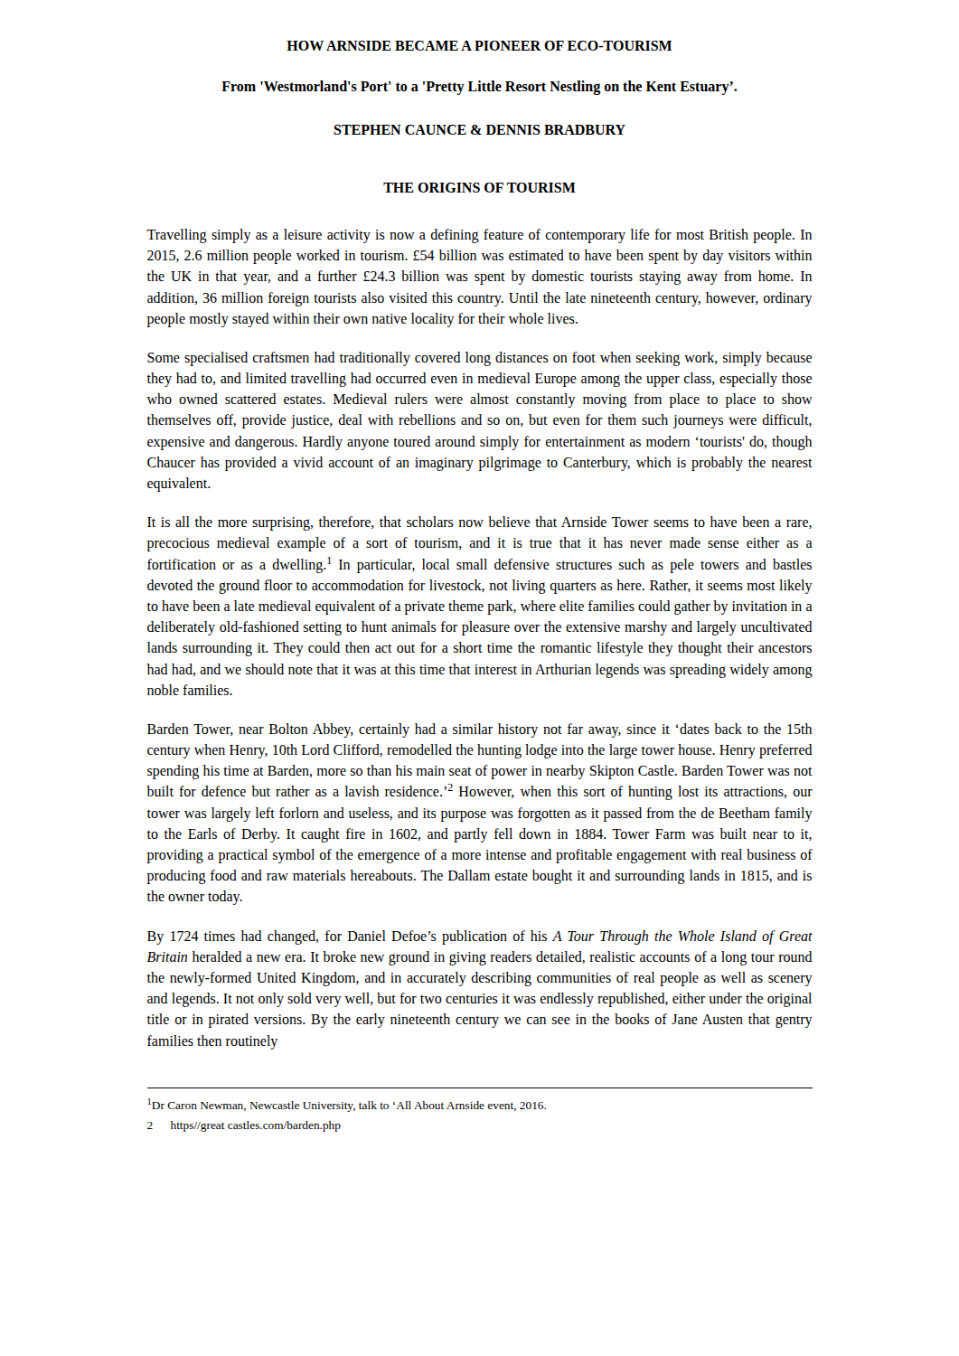HOW ARNSIDE BECAME A PIONEER OF ECO-TOURISM
From 'Westmorland's Port' to a 'Pretty Little Resort Nestling on the Kent Estuary’.
STEPHEN CAUNCE & DENNIS BRADBURY
THE ORIGINS OF TOURISM
Travelling simply as a leisure activity is now a defining feature of contemporary life for most British people. In 2015, 2.6 million people worked in tourism. £54 billion was estimated to have been spent by day visitors within the UK in that year, and a further £24.3 billion was spent by domestic tourists staying away from home. In addition, 36 million foreign tourists also visited this country. Until the late nineteenth century, however, ordinary people mostly stayed within their own native locality for their whole lives.
Some specialised craftsmen had traditionally covered long distances on foot when seeking work, simply because they had to, and limited travelling had occurred even in medieval Europe among the upper class, especially those who owned scattered estates. Medieval rulers were almost constantly moving from place to place to show themselves off, provide justice, deal with rebellions and so on, but even for them such journeys were difficult, expensive and dangerous. Hardly anyone toured around simply for entertainment as modern ‘tourists' do, though Chaucer has provided a vivid account of an imaginary pilgrimage to Canterbury, which is probably the nearest equivalent.
It is all the more surprising, therefore, that scholars now believe that Arnside Tower seems to have been a rare, precocious medieval example of a sort of tourism, and it is true that it has never made sense either as a fortification or as a dwelling.1 In particular, local small defensive structures such as pele towers and bastles devoted the ground floor to accommodation for livestock, not living quarters as here. Rather, it seems most likely to have been a late medieval equivalent of a private theme park, where elite families could gather by invitation in a deliberately old-fashioned setting to hunt animals for pleasure over the extensive marshy and largely uncultivated lands surrounding it. They could then act out for a short time the romantic lifestyle they thought their ancestors had had, and we should note that it was at this time that interest in Arthurian legends was spreading widely among noble families.
Barden Tower, near Bolton Abbey, certainly had a similar history not far away, since it ‘dates back to the 15th century when Henry, 10th Lord Clifford, remodelled the hunting lodge into the large tower house. Henry preferred spending his time at Barden, more so than his main seat of power in nearby Skipton Castle. Barden Tower was not built for defence but rather as a lavish residence.’2 However, when this sort of hunting lost its attractions, our tower was largely left forlorn and useless, and its purpose was forgotten as it passed from the de Beetham family to the Earls of Derby. It caught fire in 1602, and partly fell down in 1884. Tower Farm was built near to it, providing a practical symbol of the emergence of a more intense and profitable engagement with real business of producing food and raw materials hereabouts. The Dallam estate bought it and surrounding lands in 1815, and is the owner today.
By 1724 times had changed, for Daniel Defoe’s publication of his A Tour Through the Whole Island of Great Britain heralded a new era. It broke new ground in giving readers detailed, realistic accounts of a long tour round the newly-formed United Kingdom, and in accurately describing communities of real people as well as scenery and legends. It not only sold very well, but for two centuries it was endlessly republished, either under the original title or in pirated versions. By the early nineteenth century we can see in the books of Jane Austen that gentry families then routinely
1 Dr Caron Newman, Newcastle University, talk to ‘All About Arnside event, 2016.
2 https//great castles.com/barden.php